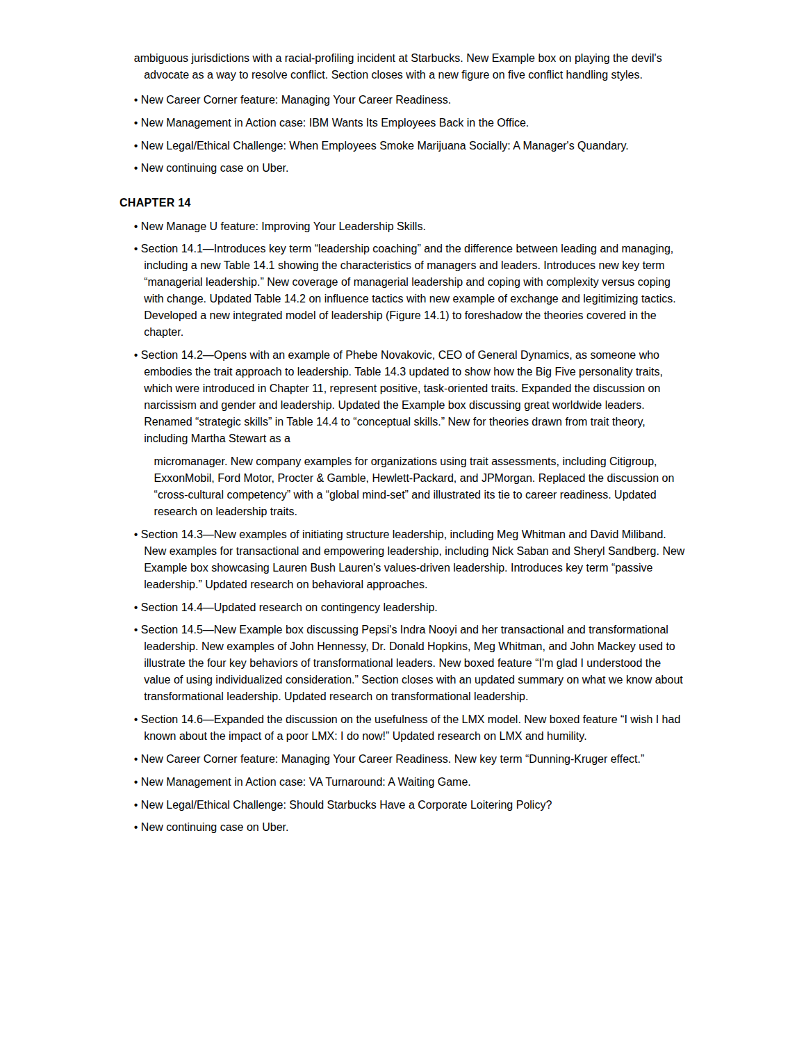ambiguous jurisdictions with a racial-profiling incident at Starbucks. New Example box on playing the devil's advocate as a way to resolve conflict. Section closes with a new figure on five conflict handling styles.
New Career Corner feature: Managing Your Career Readiness.
New Management in Action case: IBM Wants Its Employees Back in the Office.
New Legal/Ethical Challenge: When Employees Smoke Marijuana Socially: A Manager's Quandary.
New continuing case on Uber.
CHAPTER 14
New Manage U feature: Improving Your Leadership Skills.
Section 14.1—Introduces key term “leadership coaching” and the difference between leading and managing, including a new Table 14.1 showing the characteristics of managers and leaders. Introduces new key term “managerial leadership.” New coverage of managerial leadership and coping with complexity versus coping with change. Updated Table 14.2 on influence tactics with new example of exchange and legitimizing tactics. Developed a new integrated model of leadership (Figure 14.1) to foreshadow the theories covered in the chapter.
Section 14.2—Opens with an example of Phebe Novakovic, CEO of General Dynamics, as someone who embodies the trait approach to leadership. Table 14.3 updated to show how the Big Five personality traits, which were introduced in Chapter 11, represent positive, task-oriented traits. Expanded the discussion on narcissism and gender and leadership. Updated the Example box discussing great worldwide leaders. Renamed “strategic skills” in Table 14.4 to “conceptual skills.” New for theories drawn from trait theory, including Martha Stewart as a
micromanager. New company examples for organizations using trait assessments, including Citigroup, ExxonMobil, Ford Motor, Procter & Gamble, Hewlett-Packard, and JPMorgan. Replaced the discussion on “cross-cultural competency” with a “global mind-set” and illustrated its tie to career readiness. Updated research on leadership traits.
Section 14.3—New examples of initiating structure leadership, including Meg Whitman and David Miliband. New examples for transactional and empowering leadership, including Nick Saban and Sheryl Sandberg. New Example box showcasing Lauren Bush Lauren's values-driven leadership. Introduces key term “passive leadership.” Updated research on behavioral approaches.
Section 14.4—Updated research on contingency leadership.
Section 14.5—New Example box discussing Pepsi's Indra Nooyi and her transactional and transformational leadership. New examples of John Hennessy, Dr. Donald Hopkins, Meg Whitman, and John Mackey used to illustrate the four key behaviors of transformational leaders. New boxed feature “I'm glad I understood the value of using individualized consideration.” Section closes with an updated summary on what we know about transformational leadership. Updated research on transformational leadership.
Section 14.6—Expanded the discussion on the usefulness of the LMX model. New boxed feature “I wish I had known about the impact of a poor LMX: I do now!” Updated research on LMX and humility.
New Career Corner feature: Managing Your Career Readiness. New key term “Dunning-Kruger effect.”
New Management in Action case: VA Turnaround: A Waiting Game.
New Legal/Ethical Challenge: Should Starbucks Have a Corporate Loitering Policy?
New continuing case on Uber.